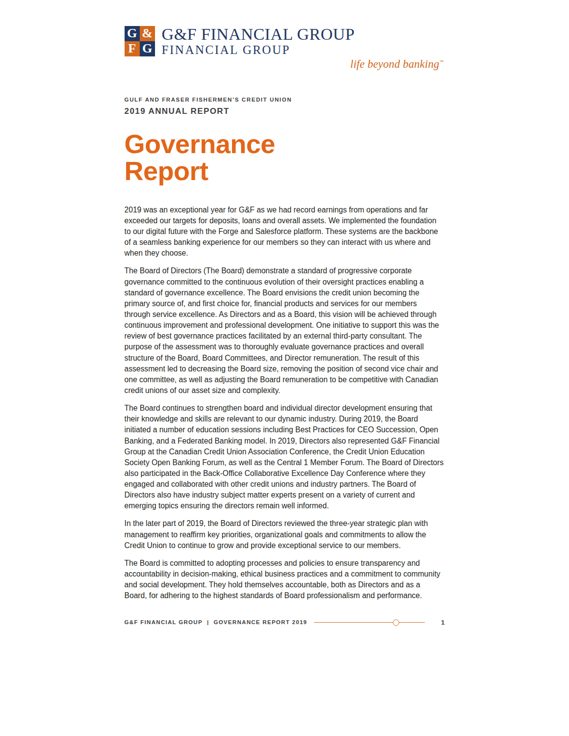G&FG
G&F FINANCIAL GROUP
FINANCIAL GROUP
life beyond banking™
Gulf and Fraser Fishermen’s Credit Union
2019 ANNUAL REPORT
Governance
Report
2019 was an exceptional year for G&F as we had record earnings from operations and far exceeded our targets for deposits, loans and overall assets. We implemented the foundation to our digital future with the Forge and Salesforce platform. These systems are the backbone of a seamless banking experience for our members so they can interact with us where and when they choose.
The Board of Directors (The Board) demonstrate a standard of progressive corporate governance committed to the continuous evolution of their oversight practices enabling a standard of governance excellence. The Board envisions the credit union becoming the primary source of, and first choice for, financial products and services for our members through service excellence. As Directors and as a Board, this vision will be achieved through continuous improvement and professional development. One initiative to support this was the review of best governance practices facilitated by an external third-party consultant. The purpose of the assessment was to thoroughly evaluate governance practices and overall structure of the Board, Board Committees, and Director remuneration. The result of this assessment led to decreasing the Board size, removing the position of second vice chair and one committee, as well as adjusting the Board remuneration to be competitive with Canadian credit unions of our asset size and complexity.
The Board continues to strengthen board and individual director development ensuring that their knowledge and skills are relevant to our dynamic industry. During 2019, the Board initiated a number of education sessions including Best Practices for CEO Succession, Open Banking, and a Federated Banking model. In 2019, Directors also represented G&F Financial Group at the Canadian Credit Union Association Conference, the Credit Union Education Society Open Banking Forum, as well as the Central 1 Member Forum. The Board of Directors also participated in the Back-Office Collaborative Excellence Day Conference where they engaged and collaborated with other credit unions and industry partners. The Board of Directors also have industry subject matter experts present on a variety of current and emerging topics ensuring the directors remain well informed.
In the later part of 2019, the Board of Directors reviewed the three-year strategic plan with management to reaffirm key priorities, organizational goals and commitments to allow the Credit Union to continue to grow and provide exceptional service to our members.
The Board is committed to adopting processes and policies to ensure transparency and accountability in decision-making, ethical business practices and a commitment to community and social development. They hold themselves accountable, both as Directors and as a Board, for adhering to the highest standards of Board professionalism and performance.
G&F FINANCIAL GROUP | GOVERNANCE REPORT 2019
1